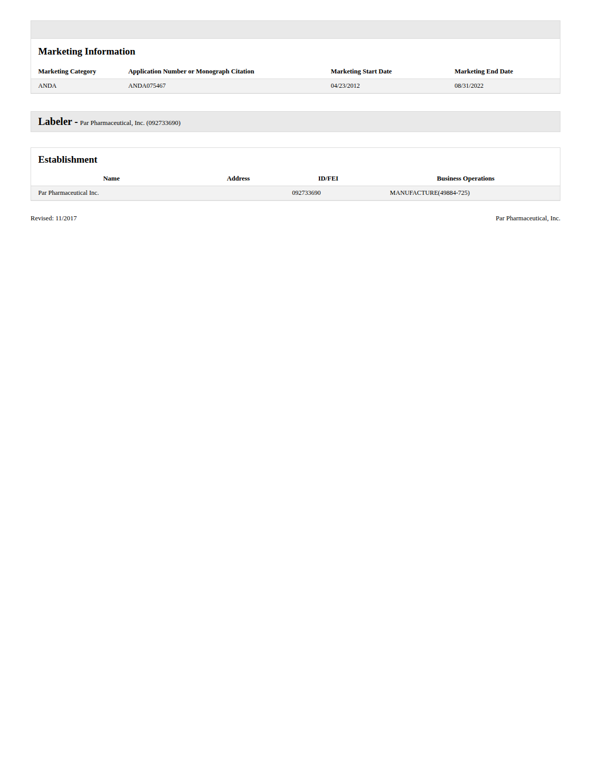Marketing Information
| Marketing Category | Application Number or Monograph Citation | Marketing Start Date | Marketing End Date |
| --- | --- | --- | --- |
| ANDA | ANDA075467 | 04/23/2012 | 08/31/2022 |
Labeler -
Par Pharmaceutical, Inc. (092733690)
Establishment
| Name | Address | ID/FEI | Business Operations |
| --- | --- | --- | --- |
| Par Pharmaceutical Inc. | | 092733690 | MANUFACTURE(49884-725) |
Revised: 11/2017 Par Pharmaceutical, Inc.